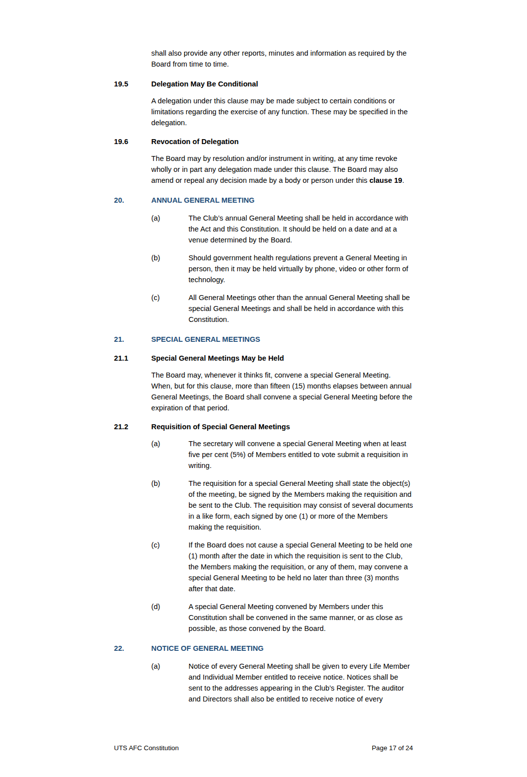shall also provide any other reports, minutes and information as required by the Board from time to time.
19.5
Delegation May Be Conditional
A delegation under this clause may be made subject to certain conditions or limitations regarding the exercise of any function. These may be specified in the delegation.
19.6
Revocation of Delegation
The Board may by resolution and/or instrument in writing, at any time revoke wholly or in part any delegation made under this clause. The Board may also amend or repeal any decision made by a body or person under this clause 19.
20.
ANNUAL GENERAL MEETING
(a)
The Club’s annual General Meeting shall be held in accordance with the Act and this Constitution. It should be held on a date and at a venue determined by the Board.
(b)
Should government health regulations prevent a General Meeting in person, then it may be held virtually by phone, video or other form of technology.
(c)
All General Meetings other than the annual General Meeting shall be special General Meetings and shall be held in accordance with this Constitution.
21.
SPECIAL GENERAL MEETINGS
21.1
Special General Meetings May be Held
The Board may, whenever it thinks fit, convene a special General Meeting. When, but for this clause, more than fifteen (15) months elapses between annual General Meetings, the Board shall convene a special General Meeting before the expiration of that period.
21.2
Requisition of Special General Meetings
(a)
The secretary will convene a special General Meeting when at least five per cent (5%) of Members entitled to vote submit a requisition in writing.
(b)
The requisition for a special General Meeting shall state the object(s) of the meeting, be signed by the Members making the requisition and be sent to the Club. The requisition may consist of several documents in a like form, each signed by one (1) or more of the Members making the requisition.
(c)
If the Board does not cause a special General Meeting to be held one (1) month after the date in which the requisition is sent to the Club, the Members making the requisition, or any of them, may convene a special General Meeting to be held no later than three (3) months after that date.
(d)
A special General Meeting convened by Members under this Constitution shall be convened in the same manner, or as close as possible, as those convened by the Board.
22.
NOTICE OF GENERAL MEETING
(a)
Notice of every General Meeting shall be given to every Life Member and Individual Member entitled to receive notice. Notices shall be sent to the addresses appearing in the Club’s Register. The auditor and Directors shall also be entitled to receive notice of every
UTS AFC Constitution
Page 17 of 24